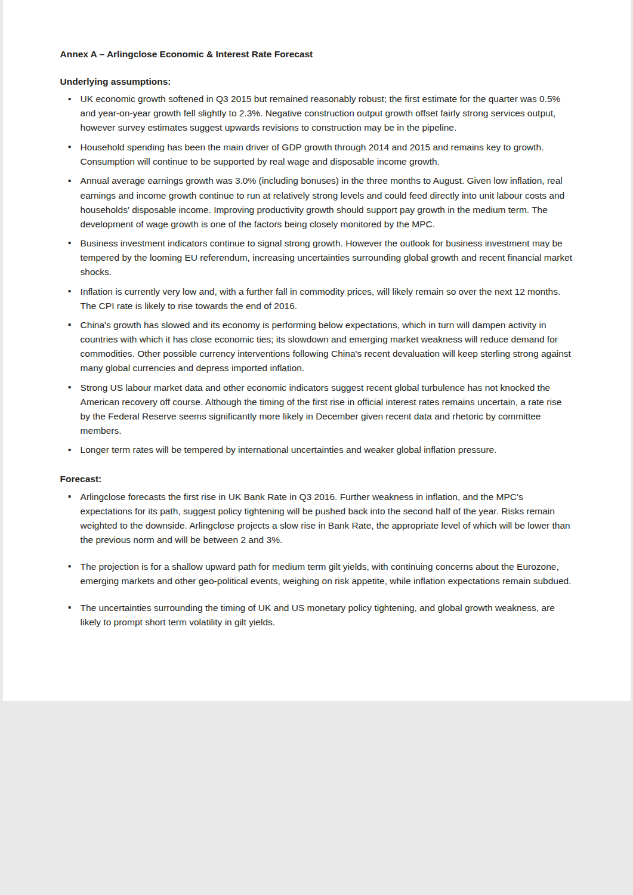Annex A – Arlingclose Economic & Interest Rate Forecast
Underlying assumptions:
UK economic growth softened in Q3 2015 but remained reasonably robust; the first estimate for the quarter was 0.5% and year-on-year growth fell slightly to 2.3%. Negative construction output growth offset fairly strong services output, however survey estimates suggest upwards revisions to construction may be in the pipeline.
Household spending has been the main driver of GDP growth through 2014 and 2015 and remains key to growth. Consumption will continue to be supported by real wage and disposable income growth.
Annual average earnings growth was 3.0% (including bonuses) in the three months to August. Given low inflation, real earnings and income growth continue to run at relatively strong levels and could feed directly into unit labour costs and households' disposable income. Improving productivity growth should support pay growth in the medium term. The development of wage growth is one of the factors being closely monitored by the MPC.
Business investment indicators continue to signal strong growth. However the outlook for business investment may be tempered by the looming EU referendum, increasing uncertainties surrounding global growth and recent financial market shocks.
Inflation is currently very low and, with a further fall in commodity prices, will likely remain so over the next 12 months. The CPI rate is likely to rise towards the end of 2016.
China's growth has slowed and its economy is performing below expectations, which in turn will dampen activity in countries with which it has close economic ties; its slowdown and emerging market weakness will reduce demand for commodities. Other possible currency interventions following China's recent devaluation will keep sterling strong against many global currencies and depress imported inflation.
Strong US labour market data and other economic indicators suggest recent global turbulence has not knocked the American recovery off course. Although the timing of the first rise in official interest rates remains uncertain, a rate rise by the Federal Reserve seems significantly more likely in December given recent data and rhetoric by committee members.
Longer term rates will be tempered by international uncertainties and weaker global inflation pressure.
Forecast:
Arlingclose forecasts the first rise in UK Bank Rate in Q3 2016. Further weakness in inflation, and the MPC's expectations for its path, suggest policy tightening will be pushed back into the second half of the year. Risks remain weighted to the downside. Arlingclose projects a slow rise in Bank Rate, the appropriate level of which will be lower than the previous norm and will be between 2 and 3%.
The projection is for a shallow upward path for medium term gilt yields, with continuing concerns about the Eurozone, emerging markets and other geo-political events, weighing on risk appetite, while inflation expectations remain subdued.
The uncertainties surrounding the timing of UK and US monetary policy tightening, and global growth weakness, are likely to prompt short term volatility in gilt yields.